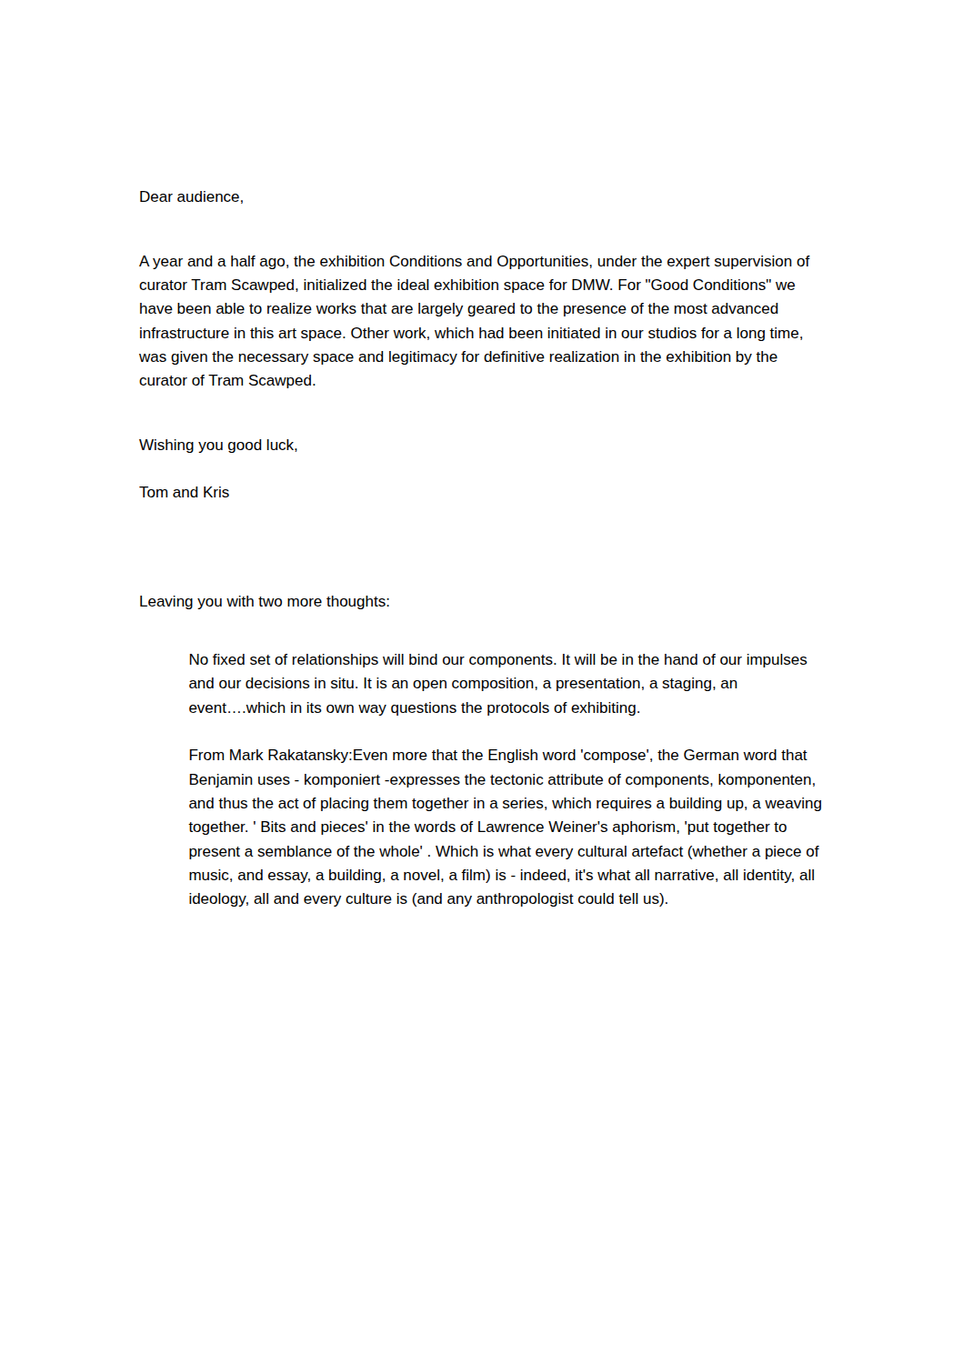Dear audience,
A year and a half ago, the exhibition Conditions and Opportunities, under the expert supervision of curator Tram Scawped, initialized the ideal exhibition space for DMW. For "Good Conditions" we have been able to realize works that are largely geared to the presence of the most advanced infrastructure in this art space. Other work, which had been initiated in our studios for a long time, was given the necessary space and legitimacy for definitive realization in the exhibition by the curator of Tram Scawped.
Wishing you good luck,
Tom and Kris
Leaving you with two more thoughts:
No fixed set of relationships will bind our components. It will be in the hand of our impulses and our decisions in situ. It is an open composition, a presentation, a staging, an event….which in its own way questions the protocols of exhibiting.
From Mark Rakatansky:Even more that the English word 'compose', the German word that Benjamin uses - komponiert -expresses the tectonic attribute of components, komponenten, and thus the act of placing them together in a series, which requires a building up, a weaving together. ' Bits and pieces' in the words of Lawrence Weiner's aphorism, 'put together to present a semblance of the whole' . Which is what every cultural artefact (whether a piece of music, and essay, a building, a novel, a film) is - indeed, it's what all narrative, all identity, all ideology, all and every culture is (and any anthropologist could tell us).